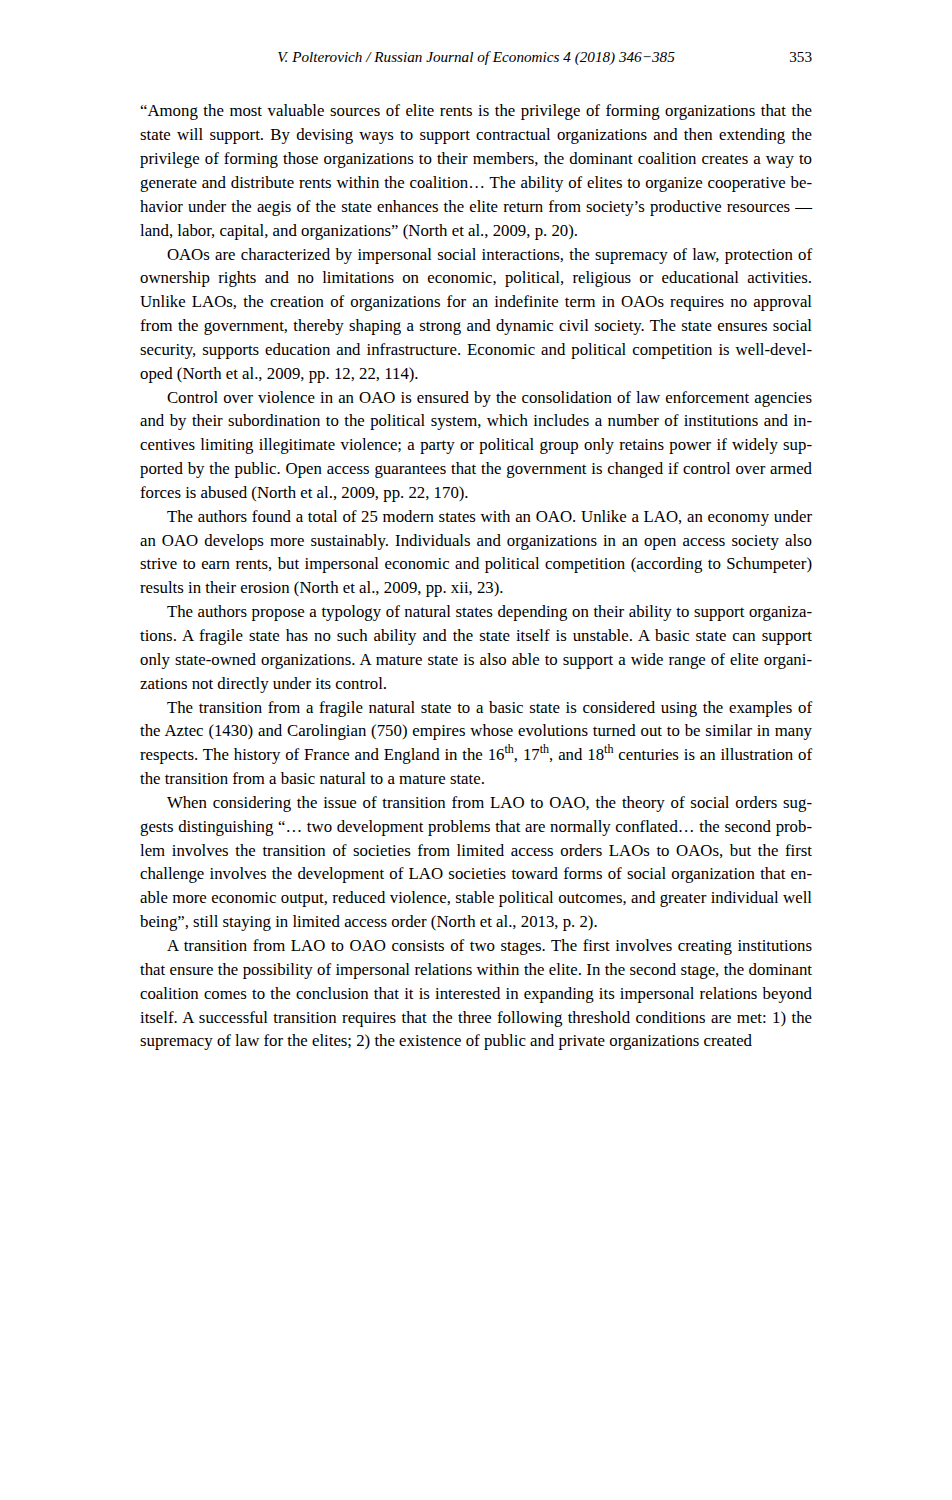V. Polterovich / Russian Journal of Economics 4 (2018) 346−385 353
“Among the most valuable sources of elite rents is the privilege of forming organizations that the state will support. By devising ways to support contractual organizations and then extending the privilege of forming those organizations to their members, the dominant coalition creates a way to generate and distribute rents within the coalition… The ability of elites to organize cooperative behavior under the aegis of the state enhances the elite return from society’s productive resources — land, labor, capital, and organizations” (North et al., 2009, p. 20).
OAOs are characterized by impersonal social interactions, the supremacy of law, protection of ownership rights and no limitations on economic, political, religious or educational activities. Unlike LAOs, the creation of organizations for an indefinite term in OAOs requires no approval from the government, thereby shaping a strong and dynamic civil society. The state ensures social security, supports education and infrastructure. Economic and political competition is well-developed (North et al., 2009, pp. 12, 22, 114).
Control over violence in an OAO is ensured by the consolidation of law enforcement agencies and by their subordination to the political system, which includes a number of institutions and incentives limiting illegitimate violence; a party or political group only retains power if widely supported by the public. Open access guarantees that the government is changed if control over armed forces is abused (North et al., 2009, pp. 22, 170).
The authors found a total of 25 modern states with an OAO. Unlike a LAO, an economy under an OAO develops more sustainably. Individuals and organizations in an open access society also strive to earn rents, but impersonal economic and political competition (according to Schumpeter) results in their erosion (North et al., 2009, pp. xii, 23).
The authors propose a typology of natural states depending on their ability to support organizations. A fragile state has no such ability and the state itself is unstable. A basic state can support only state-owned organizations. A mature state is also able to support a wide range of elite organizations not directly under its control.
The transition from a fragile natural state to a basic state is considered using the examples of the Aztec (1430) and Carolingian (750) empires whose evolutions turned out to be similar in many respects. The history of France and England in the 16th, 17th, and 18th centuries is an illustration of the transition from a basic natural to a mature state.
When considering the issue of transition from LAO to OAO, the theory of social orders suggests distinguishing “… two development problems that are normally conflated… the second problem involves the transition of societies from limited access orders LAOs to OAOs, but the first challenge involves the development of LAO societies toward forms of social organization that enable more economic output, reduced violence, stable political outcomes, and greater individual well being”, still staying in limited access order (North et al., 2013, p. 2).
A transition from LAO to OAO consists of two stages. The first involves creating institutions that ensure the possibility of impersonal relations within the elite. In the second stage, the dominant coalition comes to the conclusion that it is interested in expanding its impersonal relations beyond itself. A successful transition requires that the three following threshold conditions are met: 1) the supremacy of law for the elites; 2) the existence of public and private organizations created